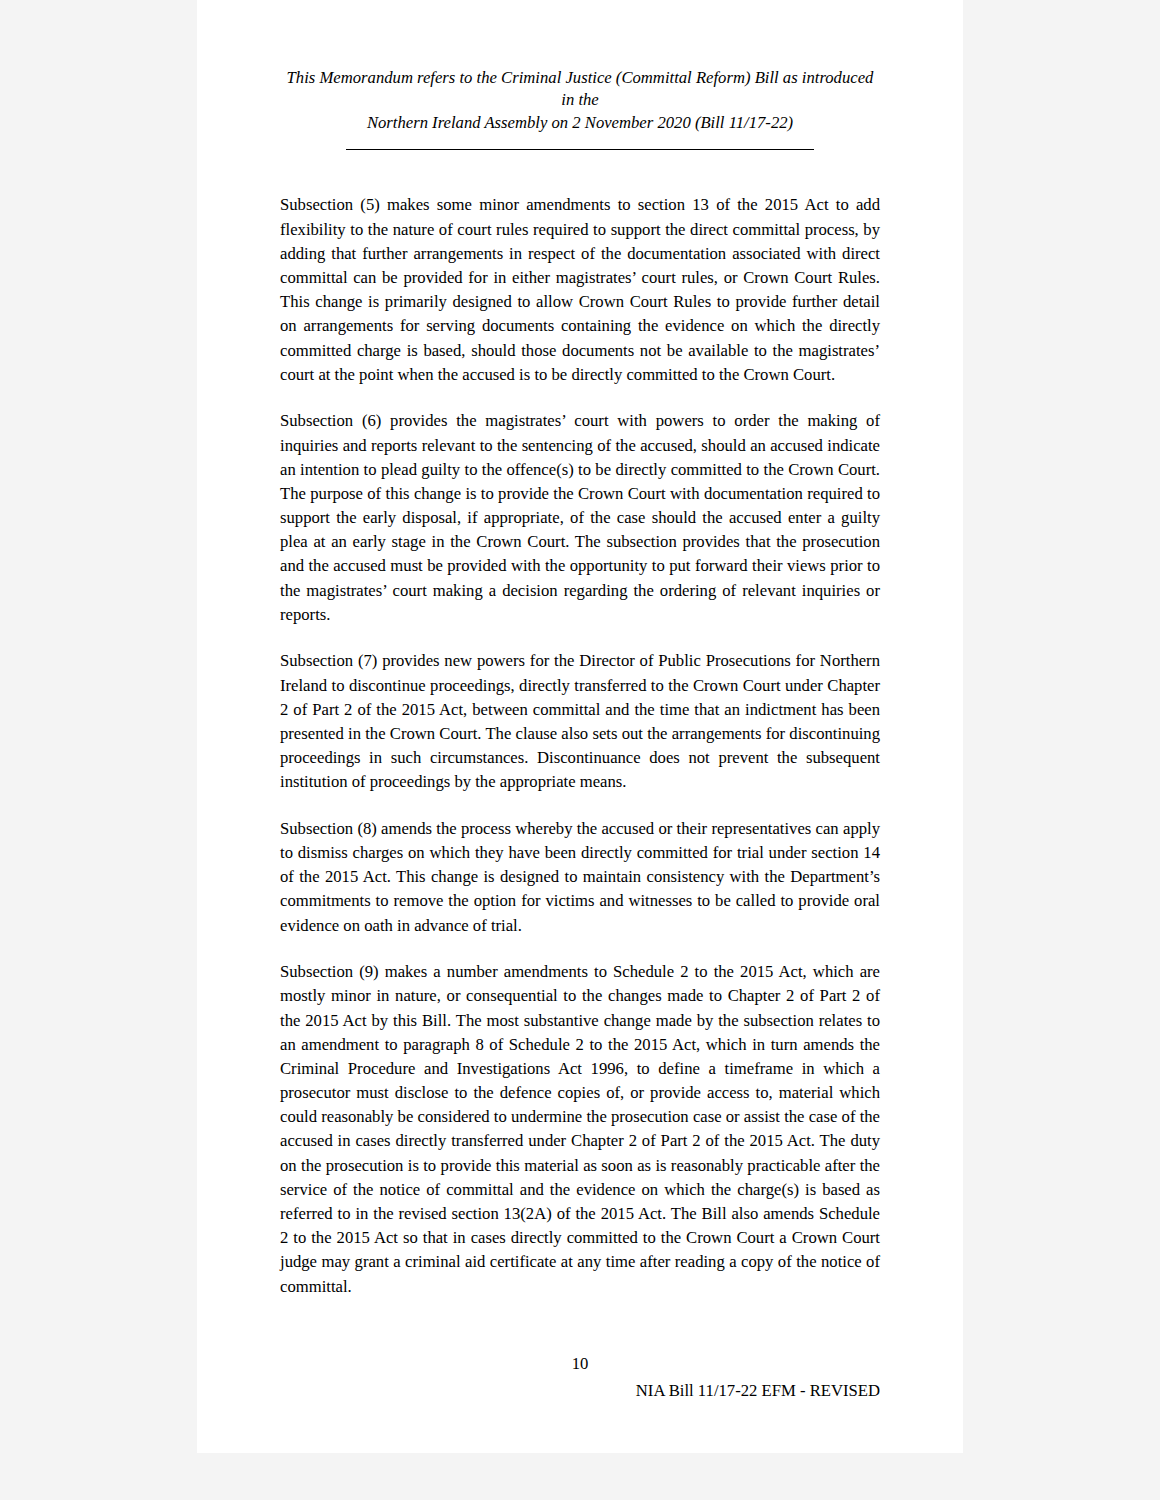This Memorandum refers to the Criminal Justice (Committal Reform) Bill as introduced in the
Northern Ireland Assembly on 2 November 2020 (Bill 11/17-22)
Subsection (5) makes some minor amendments to section 13 of the 2015 Act to add flexibility to the nature of court rules required to support the direct committal process, by adding that further arrangements in respect of the documentation associated with direct committal can be provided for in either magistrates’ court rules, or Crown Court Rules. This change is primarily designed to allow Crown Court Rules to provide further detail on arrangements for serving documents containing the evidence on which the directly committed charge is based, should those documents not be available to the magistrates’ court at the point when the accused is to be directly committed to the Crown Court.
Subsection (6) provides the magistrates’ court with powers to order the making of inquiries and reports relevant to the sentencing of the accused, should an accused indicate an intention to plead guilty to the offence(s) to be directly committed to the Crown Court. The purpose of this change is to provide the Crown Court with documentation required to support the early disposal, if appropriate, of the case should the accused enter a guilty plea at an early stage in the Crown Court. The subsection provides that the prosecution and the accused must be provided with the opportunity to put forward their views prior to the magistrates’ court making a decision regarding the ordering of relevant inquiries or reports.
Subsection (7) provides new powers for the Director of Public Prosecutions for Northern Ireland to discontinue proceedings, directly transferred to the Crown Court under Chapter 2 of Part 2 of the 2015 Act, between committal and the time that an indictment has been presented in the Crown Court. The clause also sets out the arrangements for discontinuing proceedings in such circumstances. Discontinuance does not prevent the subsequent institution of proceedings by the appropriate means.
Subsection (8) amends the process whereby the accused or their representatives can apply to dismiss charges on which they have been directly committed for trial under section 14 of the 2015 Act. This change is designed to maintain consistency with the Department’s commitments to remove the option for victims and witnesses to be called to provide oral evidence on oath in advance of trial.
Subsection (9) makes a number amendments to Schedule 2 to the 2015 Act, which are mostly minor in nature, or consequential to the changes made to Chapter 2 of Part 2 of the 2015 Act by this Bill. The most substantive change made by the subsection relates to an amendment to paragraph 8 of Schedule 2 to the 2015 Act, which in turn amends the Criminal Procedure and Investigations Act 1996, to define a timeframe in which a prosecutor must disclose to the defence copies of, or provide access to, material which could reasonably be considered to undermine the prosecution case or assist the case of the accused in cases directly transferred under Chapter 2 of Part 2 of the 2015 Act. The duty on the prosecution is to provide this material as soon as is reasonably practicable after the service of the notice of committal and the evidence on which the charge(s) is based as referred to in the revised section 13(2A) of the 2015 Act. The Bill also amends Schedule 2 to the 2015 Act so that in cases directly committed to the Crown Court a Crown Court judge may grant a criminal aid certificate at any time after reading a copy of the notice of committal.
10
NIA Bill 11/17-22 EFM - REVISED